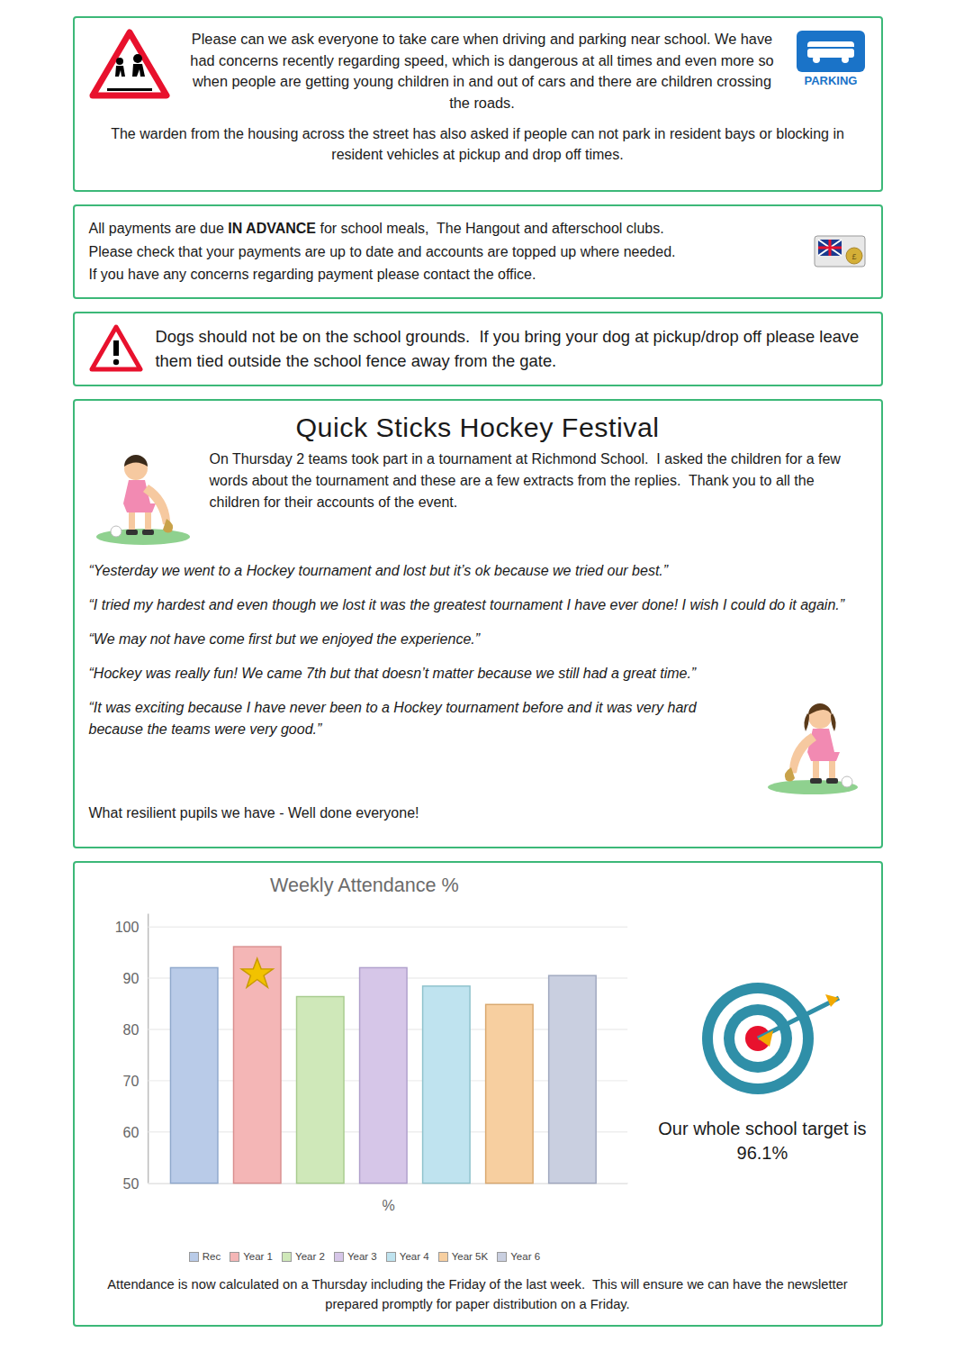Please can we ask everyone to take care when driving and parking near school. We have had concerns recently regarding speed, which is dangerous at all times and even more so when people are getting young children in and out of cars and there are children crossing the roads.
PARKING
The warden from the housing across the street has also asked if people can not park in resident bays or blocking in resident vehicles at pickup and drop off times.
All payments are due IN ADVANCE for school meals, The Hangout and afterschool clubs.
Please check that your payments are up to date and accounts are topped up where needed.
If you have any concerns regarding payment please contact the office.
£
Dogs should not be on the school grounds. If you bring your dog at pickup/drop off please leave them tied outside the school fence away from the gate.
Quick Sticks Hockey Festival
On Thursday 2 teams took part in a tournament at Richmond School. I asked the children for a few words about the tournament and these are a few extracts from the replies. Thank you to all the children for their accounts of the event.
“Yesterday we went to a Hockey tournament and lost but it’s ok because we tried our best.”
“I tried my hardest and even though we lost it was the greatest tournament I have ever done! I wish I could do it again.”
“We may not have come first but we enjoyed the experience.”
“Hockey was really fun! We came 7th but that doesn’t matter because we still had a great time.”
“It was exciting because I have never been to a Hockey tournament before and it was very hard because the teams were very good.”
What resilient pupils we have - Well done everyone!
Weekly Attendance %
100 90 80 70 60 50 %
Rec Year 1 Year 2 Year 3 Year 4 Year 5K Year 6
Our whole school target is
96.1%
Attendance is now calculated on a Thursday including the Friday of the last week. This will ensure we can have the newsletter prepared promptly for paper distribution on a Friday.